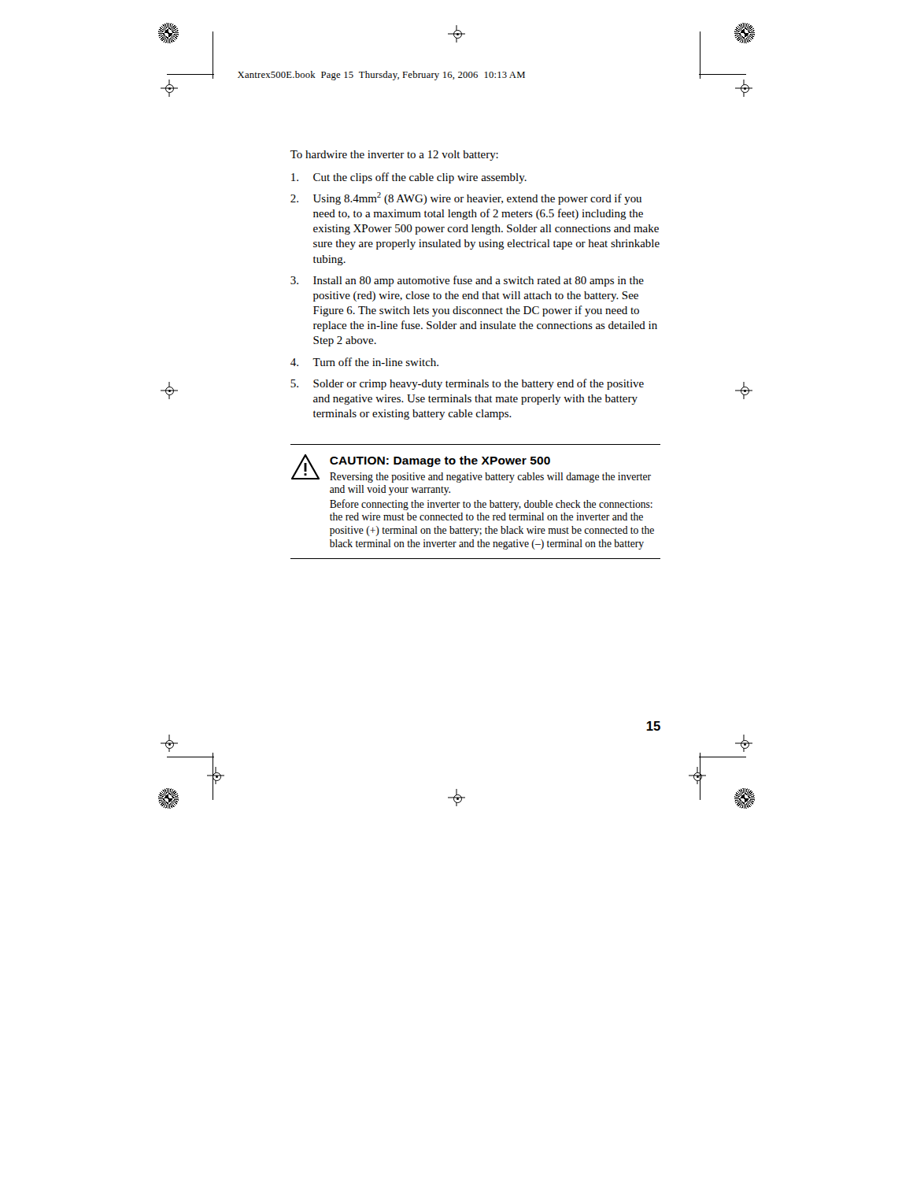Xantrex500E.book Page 15 Thursday, February 16, 2006 10:13 AM
To hardwire the inverter to a 12 volt battery:
Cut the clips off the cable clip wire assembly.
Using 8.4mm2 (8 AWG) wire or heavier, extend the power cord if you need to, to a maximum total length of 2 meters (6.5 feet) including the existing XPower 500 power cord length. Solder all connections and make sure they are properly insulated by using electrical tape or heat shrinkable tubing.
Install an 80 amp automotive fuse and a switch rated at 80 amps in the positive (red) wire, close to the end that will attach to the battery. See Figure 6. The switch lets you disconnect the DC power if you need to replace the in-line fuse. Solder and insulate the connections as detailed in Step 2 above.
Turn off the in-line switch.
Solder or crimp heavy-duty terminals to the battery end of the positive and negative wires. Use terminals that mate properly with the battery terminals or existing battery cable clamps.
CAUTION: Damage to the XPower 500
Reversing the positive and negative battery cables will damage the inverter and will void your warranty.
Before connecting the inverter to the battery, double check the connections: the red wire must be connected to the red terminal on the inverter and the positive (+) terminal on the battery; the black wire must be connected to the black terminal on the inverter and the negative (–) terminal on the battery
15